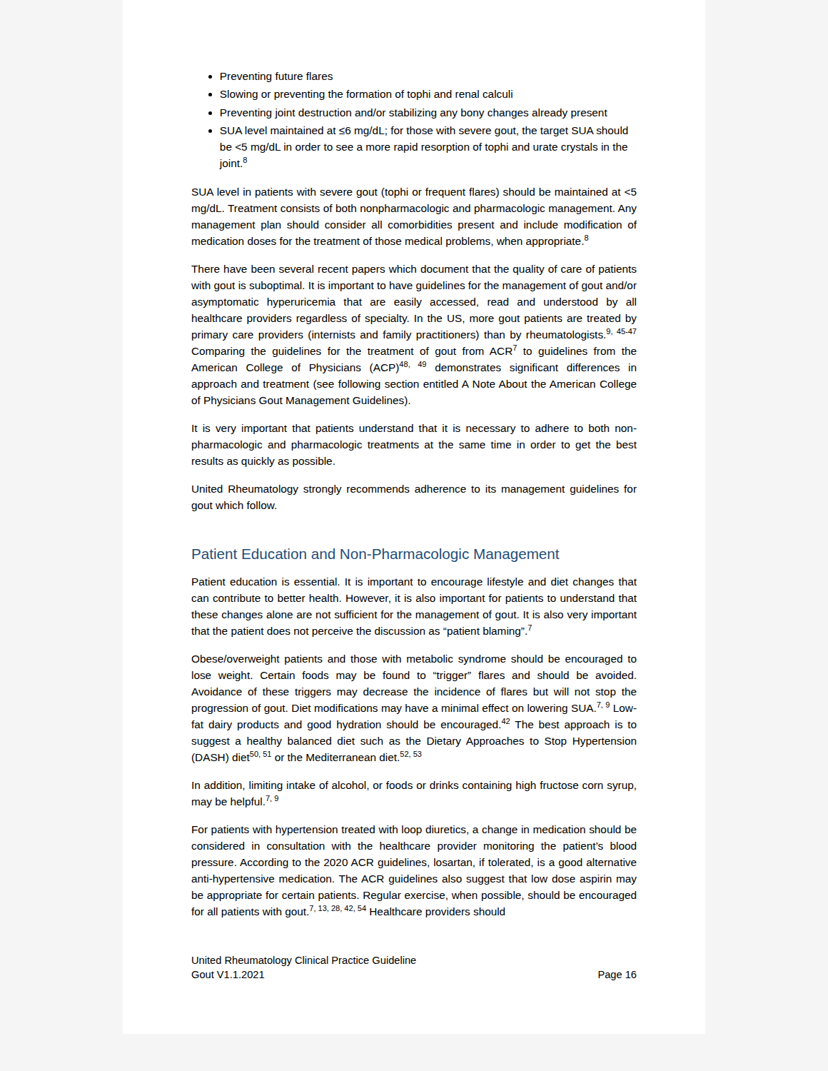Preventing future flares
Slowing or preventing the formation of tophi and renal calculi
Preventing joint destruction and/or stabilizing any bony changes already present
SUA level maintained at ≤6 mg/dL; for those with severe gout, the target SUA should be <5 mg/dL in order to see a more rapid resorption of tophi and urate crystals in the joint.8
SUA level in patients with severe gout (tophi or frequent flares) should be maintained at <5 mg/dL. Treatment consists of both nonpharmacologic and pharmacologic management. Any management plan should consider all comorbidities present and include modification of medication doses for the treatment of those medical problems, when appropriate.8
There have been several recent papers which document that the quality of care of patients with gout is suboptimal. It is important to have guidelines for the management of gout and/or asymptomatic hyperuricemia that are easily accessed, read and understood by all healthcare providers regardless of specialty. In the US, more gout patients are treated by primary care providers (internists and family practitioners) than by rheumatologists.9, 45-47 Comparing the guidelines for the treatment of gout from ACR7 to guidelines from the American College of Physicians (ACP)48, 49 demonstrates significant differences in approach and treatment (see following section entitled A Note About the American College of Physicians Gout Management Guidelines).
It is very important that patients understand that it is necessary to adhere to both non-pharmacologic and pharmacologic treatments at the same time in order to get the best results as quickly as possible.
United Rheumatology strongly recommends adherence to its management guidelines for gout which follow.
Patient Education and Non-Pharmacologic Management
Patient education is essential. It is important to encourage lifestyle and diet changes that can contribute to better health. However, it is also important for patients to understand that these changes alone are not sufficient for the management of gout. It is also very important that the patient does not perceive the discussion as “patient blaming”.7
Obese/overweight patients and those with metabolic syndrome should be encouraged to lose weight. Certain foods may be found to “trigger” flares and should be avoided. Avoidance of these triggers may decrease the incidence of flares but will not stop the progression of gout. Diet modifications may have a minimal effect on lowering SUA.7, 9 Low-fat dairy products and good hydration should be encouraged.42 The best approach is to suggest a healthy balanced diet such as the Dietary Approaches to Stop Hypertension (DASH) diet50, 51 or the Mediterranean diet.52, 53
In addition, limiting intake of alcohol, or foods or drinks containing high fructose corn syrup, may be helpful.7, 9
For patients with hypertension treated with loop diuretics, a change in medication should be considered in consultation with the healthcare provider monitoring the patient’s blood pressure. According to the 2020 ACR guidelines, losartan, if tolerated, is a good alternative anti-hypertensive medication. The ACR guidelines also suggest that low dose aspirin may be appropriate for certain patients. Regular exercise, when possible, should be encouraged for all patients with gout.7, 13, 28, 42, 54 Healthcare providers should
United Rheumatology Clinical Practice Guideline
Gout V1.1.2021
Page 16